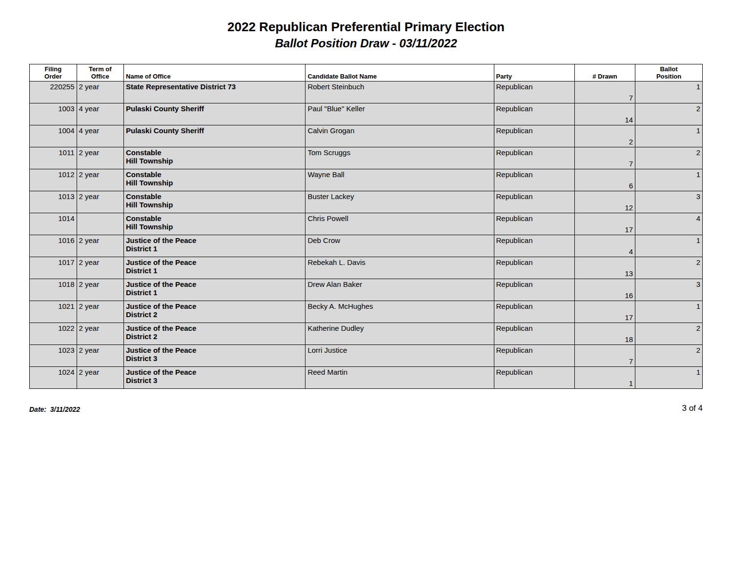2022 Republican Preferential Primary Election
Ballot Position Draw - 03/11/2022
| Filing Order | Term of Office | Name of Office | Candidate Ballot Name | Party | # Drawn | Ballot Position |
| --- | --- | --- | --- | --- | --- | --- |
| 220255 | 2 year | State Representative District 73 | Robert Steinbuch | Republican | 7 | 1 |
| 1003 | 4 year | Pulaski County Sheriff | Paul "Blue" Keller | Republican | 14 | 2 |
| 1004 | 4 year | Pulaski County Sheriff | Calvin Grogan | Republican | 2 | 1 |
| 1011 | 2 year | Constable Hill Township | Tom Scruggs | Republican | 7 | 2 |
| 1012 | 2 year | Constable Hill Township | Wayne Ball | Republican | 6 | 1 |
| 1013 | 2 year | Constable Hill Township | Buster Lackey | Republican | 12 | 3 |
| 1014 | | Constable Hill Township | Chris Powell | Republican | 17 | 4 |
| 1016 | 2 year | Justice of the Peace District 1 | Deb Crow | Republican | 4 | 1 |
| 1017 | 2 year | Justice of the Peace District 1 | Rebekah L. Davis | Republican | 13 | 2 |
| 1018 | 2 year | Justice of the Peace District 1 | Drew Alan Baker | Republican | 16 | 3 |
| 1021 | 2 year | Justice of the Peace District 2 | Becky A. McHughes | Republican | 17 | 1 |
| 1022 | 2 year | Justice of the Peace District 2 | Katherine Dudley | Republican | 18 | 2 |
| 1023 | 2 year | Justice of the Peace District 3 | Lorri Justice | Republican | 7 | 2 |
| 1024 | 2 year | Justice of the Peace District 3 | Reed Martin | Republican | 1 | 1 |
Date: 3/11/2022
3 of 4